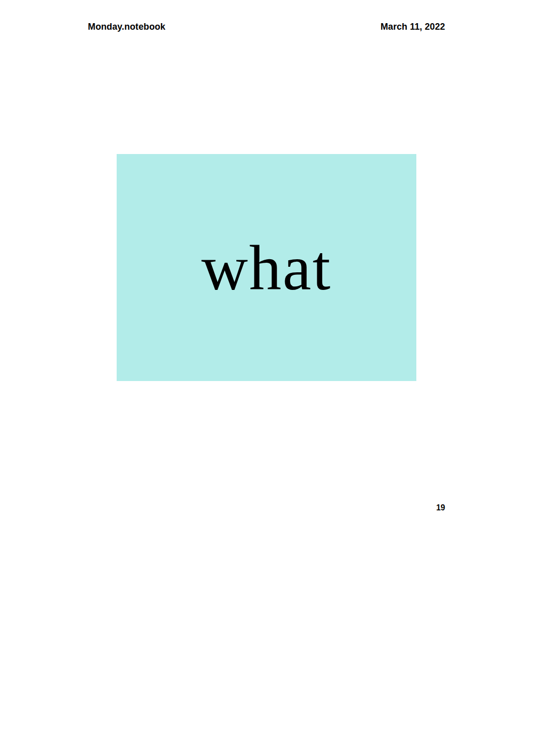Monday.notebook
March 11, 2022
what
19